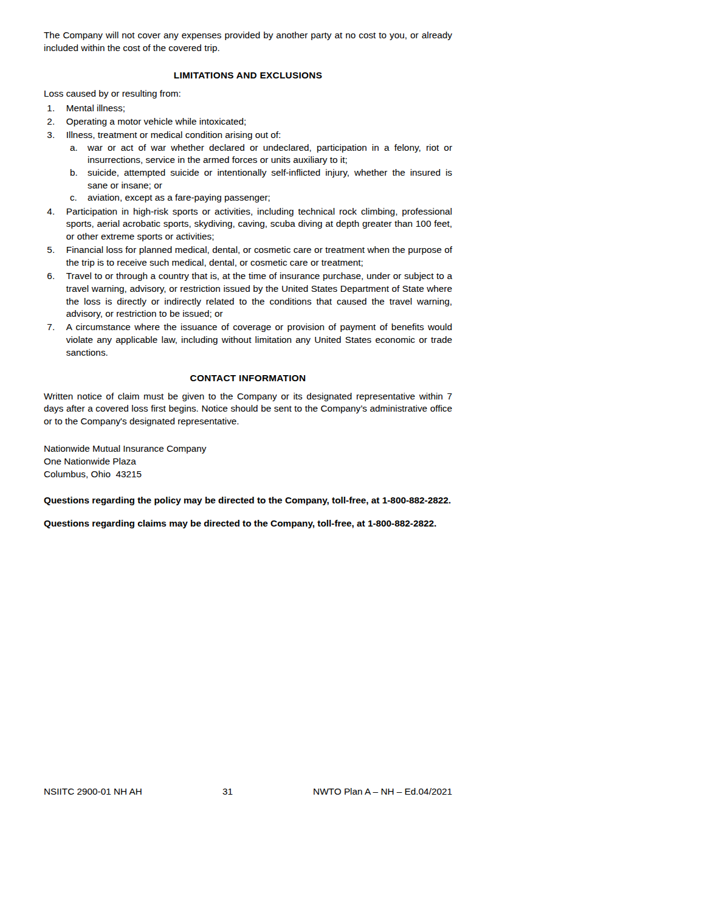The Company will not cover any expenses provided by another party at no cost to you, or already included within the cost of the covered trip.
LIMITATIONS AND EXCLUSIONS
Loss caused by or resulting from:
Mental illness;
Operating a motor vehicle while intoxicated;
Illness, treatment or medical condition arising out of:
war or act of war whether declared or undeclared, participation in a felony, riot or insurrections, service in the armed forces or units auxiliary to it;
suicide, attempted suicide or intentionally self-inflicted injury, whether the insured is sane or insane; or
aviation, except as a fare-paying passenger;
Participation in high-risk sports or activities, including technical rock climbing, professional sports, aerial acrobatic sports, skydiving, caving, scuba diving at depth greater than 100 feet, or other extreme sports or activities;
Financial loss for planned medical, dental, or cosmetic care or treatment when the purpose of the trip is to receive such medical, dental, or cosmetic care or treatment;
Travel to or through a country that is, at the time of insurance purchase, under or subject to a travel warning, advisory, or restriction issued by the United States Department of State where the loss is directly or indirectly related to the conditions that caused the travel warning, advisory, or restriction to be issued; or
A circumstance where the issuance of coverage or provision of payment of benefits would violate any applicable law, including without limitation any United States economic or trade sanctions.
CONTACT INFORMATION
Written notice of claim must be given to the Company or its designated representative within 7 days after a covered loss first begins. Notice should be sent to the Company’s administrative office or to the Company's designated representative.
Nationwide Mutual Insurance Company
One Nationwide Plaza
Columbus, Ohio 43215
Questions regarding the policy may be directed to the Company, toll-free, at 1-800-882-2822.
Questions regarding claims may be directed to the Company, toll-free, at 1-800-882-2822.
NSIITC 2900-01 NH AH
31
NWTO Plan A – NH – Ed.04/2021